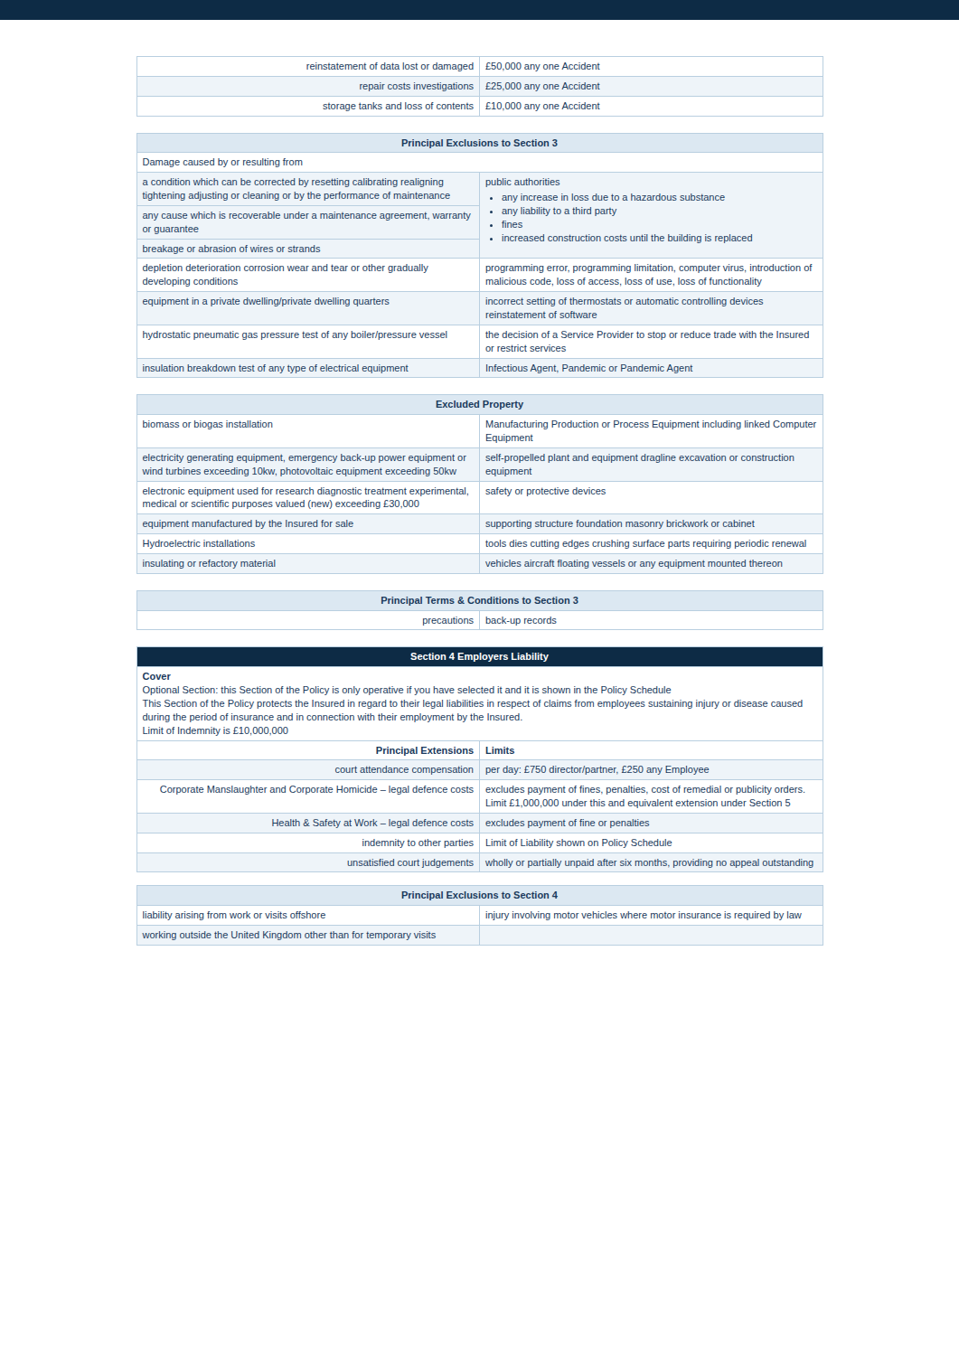| reinstatement of data lost or damaged | £50,000 any one Accident |
| repair costs investigations | £25,000 any one Accident |
| storage tanks and loss of contents | £10,000 any one Accident |
| Principal Exclusions to Section 3 |
| Damage caused by or resulting from |
| a condition which can be corrected by resetting calibrating realigning tightening adjusting or cleaning or by the performance of maintenance | public authorities any increase in loss due to a hazardous substance any liability to a third party fines increased construction costs until the building is replaced |
| any cause which is recoverable under a maintenance agreement, warranty or guarantee |
| breakage or abrasion of wires or strands |
| depletion deterioration corrosion wear and tear or other gradually developing conditions | programming error, programming limitation, computer virus, introduction of malicious code, loss of access, loss of use, loss of functionality |
| equipment in a private dwelling/private dwelling quarters | incorrect setting of thermostats or automatic controlling devices reinstatement of software |
| hydrostatic pneumatic gas pressure test of any boiler/pressure vessel | the decision of a Service Provider to stop or reduce trade with the Insured or restrict services |
| insulation breakdown test of any type of electrical equipment | Infectious Agent, Pandemic or Pandemic Agent |
| Excluded Property |
| biomass or biogas installation | Manufacturing Production or Process Equipment including linked Computer Equipment |
| electricity generating equipment, emergency back-up power equipment or wind turbines exceeding 10kw, photovoltaic equipment exceeding 50kw | self-propelled plant and equipment dragline excavation or construction equipment |
| electronic equipment used for research diagnostic treatment experimental, medical or scientific purposes valued (new) exceeding £30,000 | safety or protective devices |
| equipment manufactured by the Insured for sale | supporting structure foundation masonry brickwork or cabinet |
| Hydroelectric installations | tools dies cutting edges crushing surface parts requiring periodic renewal |
| insulating or refactory material | vehicles aircraft floating vessels or any equipment mounted thereon |
| Principal Terms & Conditions to Section 3 |
| precautions | back-up records |
| Section 4 Employers Liability |
| Cover Optional Section: this Section of the Policy is only operative if you have selected it and it is shown in the Policy Schedule This Section of the Policy protects the Insured in regard to their legal liabilities in respect of claims from employees sustaining injury or disease caused during the period of insurance and in connection with their employment by the Insured. Limit of Indemnity is £10,000,000 |
| Principal Extensions | Limits |
| court attendance compensation | per day: £750 director/partner, £250 any Employee |
| Corporate Manslaughter and Corporate Homicide – legal defence costs | excludes payment of fines, penalties, cost of remedial or publicity orders. Limit £1,000,000 under this and equivalent extension under Section 5 |
| Health & Safety at Work – legal defence costs | excludes payment of fine or penalties |
| indemnity to other parties | Limit of Liability shown on Policy Schedule |
| unsatisfied court judgements | wholly or partially unpaid after six months, providing no appeal outstanding |
| Principal Exclusions to Section 4 |
| liability arising from work or visits offshore | injury involving motor vehicles where motor insurance is required by law |
| working outside the United Kingdom other than for temporary visits | |